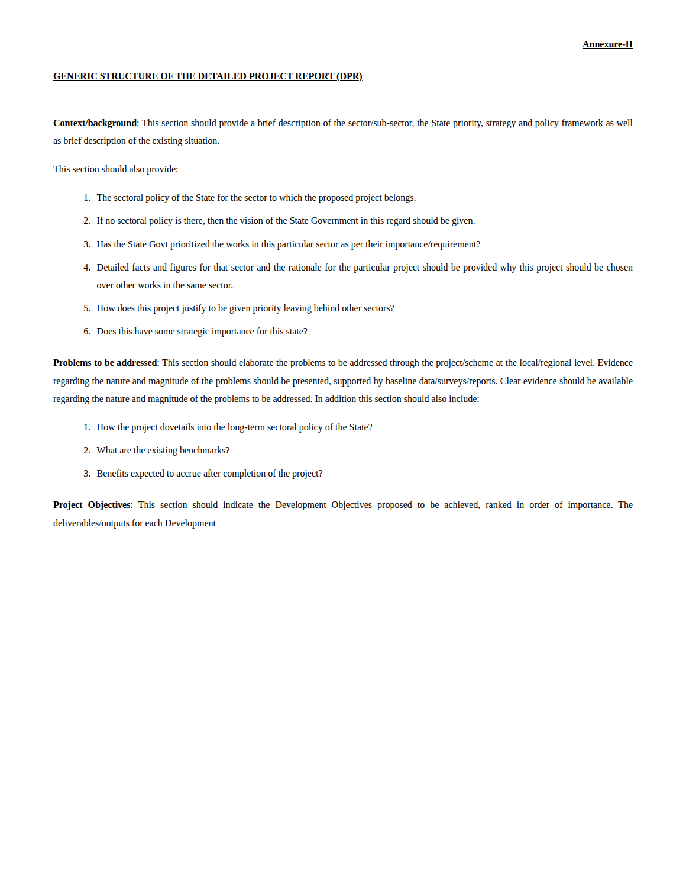Annexure-II
GENERIC STRUCTURE OF THE DETAILED PROJECT REPORT (DPR)
Context/background: This section should provide a brief description of the sector/sub-sector, the State priority, strategy and policy framework as well as brief description of the existing situation.
This section should also provide:
The sectoral policy of the State for the sector to which the proposed project belongs.
If no sectoral policy is there, then the vision of the State Government in this regard should be given.
Has the State Govt prioritized the works in this particular sector as per their importance/requirement?
Detailed facts and figures for that sector and the rationale for the particular project should be provided why this project should be chosen over other works in the same sector.
How does this project justify to be given priority leaving behind other sectors?
Does this have some strategic importance for this state?
Problems to be addressed: This section should elaborate the problems to be addressed through the project/scheme at the local/regional level. Evidence regarding the nature and magnitude of the problems should be presented, supported by baseline data/surveys/reports. Clear evidence should be available regarding the nature and magnitude of the problems to be addressed. In addition this section should also include:
How the project dovetails into the long-term sectoral policy of the State?
What are the existing benchmarks?
Benefits expected to accrue after completion of the project?
Project Objectives: This section should indicate the Development Objectives proposed to be achieved, ranked in order of importance. The deliverables/outputs for each Development